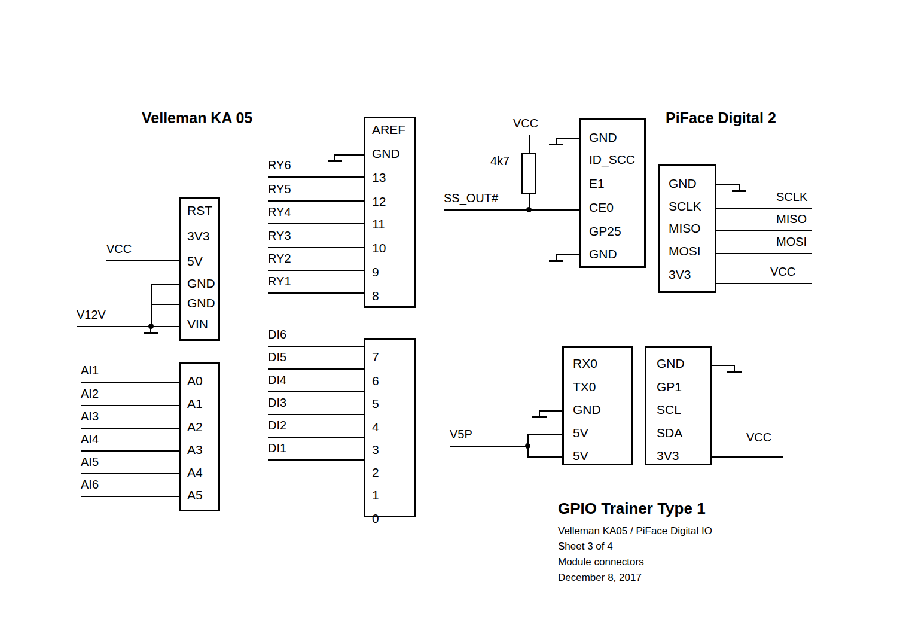Velleman KA 05
PiFace Digital 2
GPIO Trainer Type 1
Velleman KA05 / PiFace Digital IO
Sheet 3 of 4
Module connectors
December 8, 2017
RST
3V3
5V
GND
GND
VIN
VCC
V12V
A0
A1
A2
A3
A4
A5
AI1
AI2
AI3
AI4
AI5
AI6
AREF
GND
13
12
11
10
9
8
RY6
RY5
RY4
RY3
RY2
RY1
7
6
5
4
3
2
1
0
DI6
DI5
DI4
DI3
DI2
DI1
GND
ID_SCC
E1
CE0
GP25
GND
VCC
4k7
SS_OUT#
GND
SCLK
MISO
MOSI
3V3
SCLK
MISO
MOSI
VCC
RX0
TX0
GND
5V
5V
V5P
GND
GP1
SCL
SDA
3V3
VCC